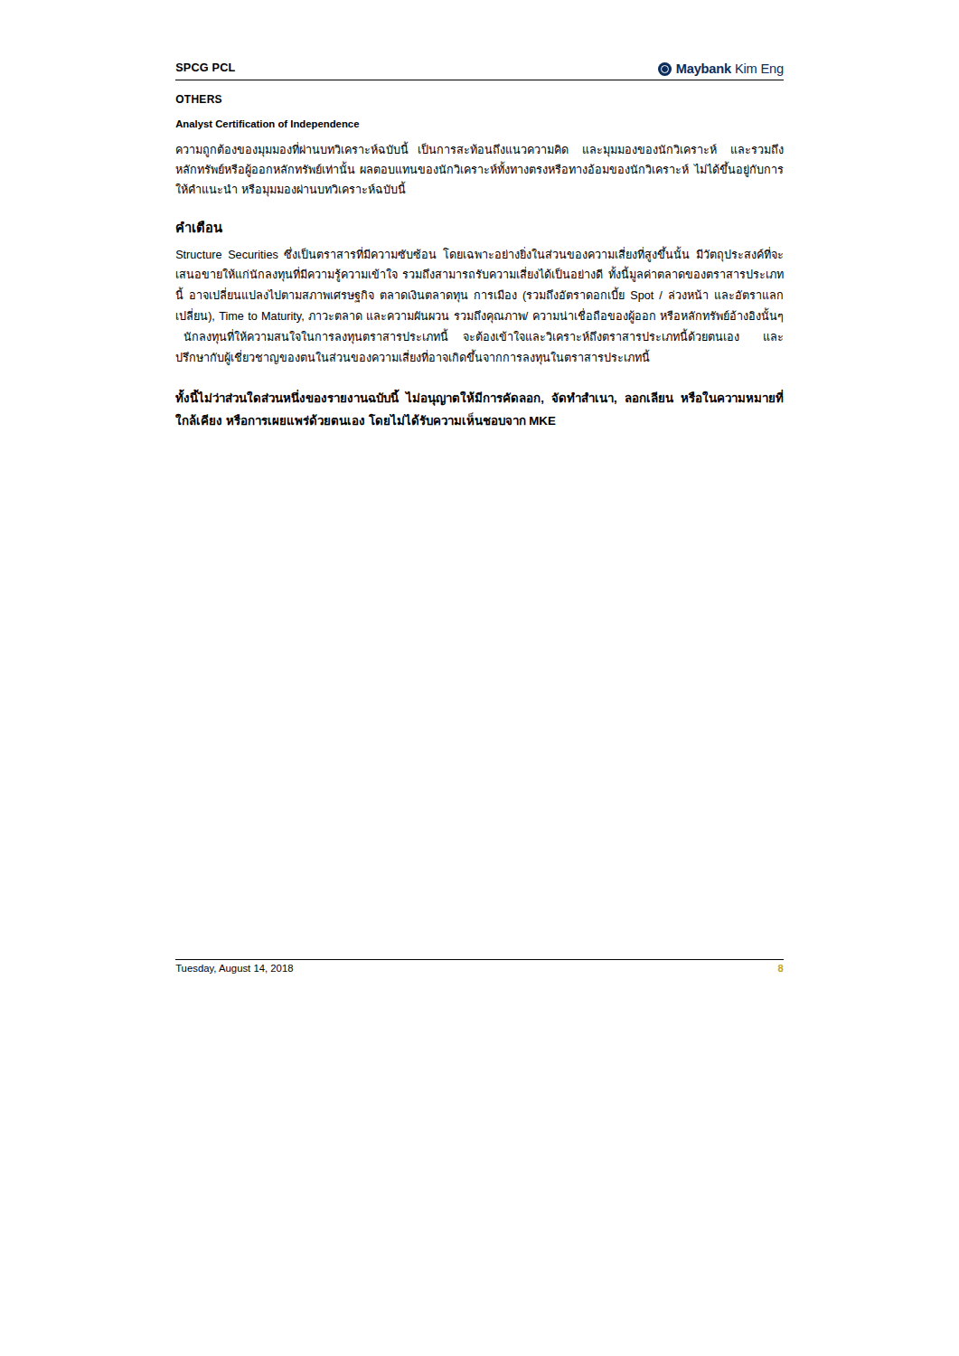SPCG PCL
Maybank Kim Eng
OTHERS
Analyst Certification of Independence
ความถูกต้องของมุมมองที่ผ่านบทวิเคราะห์ฉบับนี้ เป็นการสะท้อนถึงแนวความคิด และมุมมองของนักวิเคราะห์ และรวมถึงหลักทรัพย์หรือผู้ออกหลักทรัพย์เท่านั้น ผลตอบแทนของนักวิเคราะห์ทั้งทางตรงหรือทางอ้อมของนักวิเคราะห์ ไม่ได้ขึ้นอยู่กับการให้คำแนะนำ หรือมุมมองผ่านบทวิเคราะห์ฉบับนี้
คำเตือน
Structure Securities ซึ่งเป็นตราสารที่มีความซับซ้อน โดยเฉพาะอย่างยิ่งในส่วนของความเสี่ยงที่สูงขึ้นนั้น มีวัตถุประสงค์ที่จะเสนอขายให้แก่นักลงทุนที่มีความรู้ความเข้าใจ รวมถึงสามารถรับความเสี่ยงได้เป็นอย่างดี ทั้งนี้มูลค่าตลาดของตราสารประเภทนี้ อาจเปลี่ยนแปลงไปตามสภาพเศรษฐกิจ ตลาดเงินตลาดทุน การเมือง (รวมถึงอัตราดอกเบี้ย Spot / ล่วงหน้า และอัตราแลกเปลี่ยน), Time to Maturity, ภาวะตลาด และความผันผวน รวมถึงคุณภาพ/ ความน่าเชื่อถือของผู้ออก หรือหลักทรัพย์อ้างอิงนั้นๆ นักลงทุนที่ให้ความสนใจในการลงทุนตราสารประเภทนี้ จะต้องเข้าใจและวิเคราะห์ถึงตราสารประเภทนี้ด้วยตนเอง และปรึกษากับผู้เชี่ยวชาญของตนในส่วนของความเสี่ยงที่อาจเกิดขึ้นจากการลงทุนในตราสารประเภทนี้
ทั้งนี้ไม่ว่าส่วนใดส่วนหนึ่งของรายงานฉบับนี้ ไม่อนุญาตให้มีการคัดลอก, จัดทำสำเนา, ลอกเลียน หรือในความหมายที่ใกล้เคียง หรือการเผยแพร่ด้วยตนเอง โดยไม่ได้รับความเห็นชอบจาก MKE
Tuesday, August 14, 2018
8